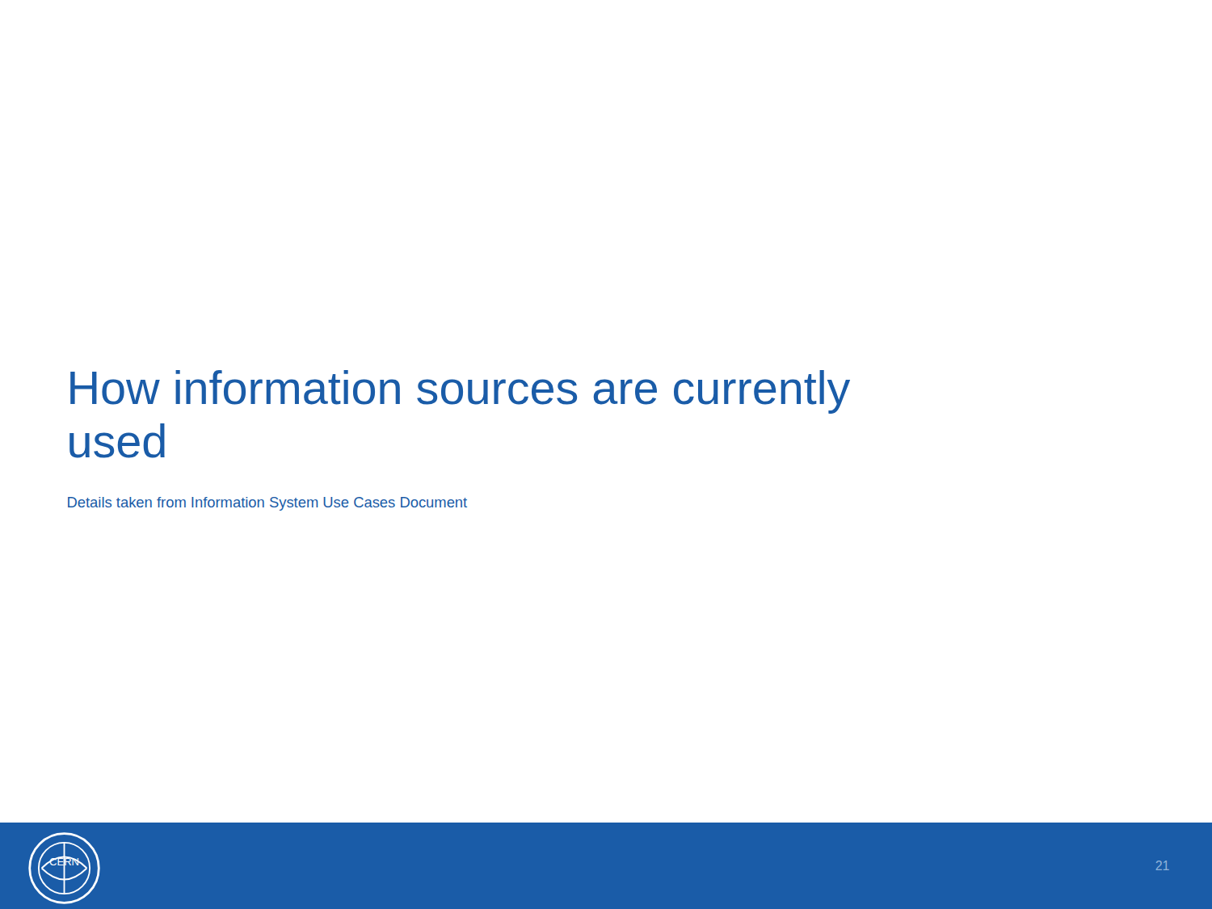How information sources are currently used
Details taken from Information System Use Cases Document
21
CERN